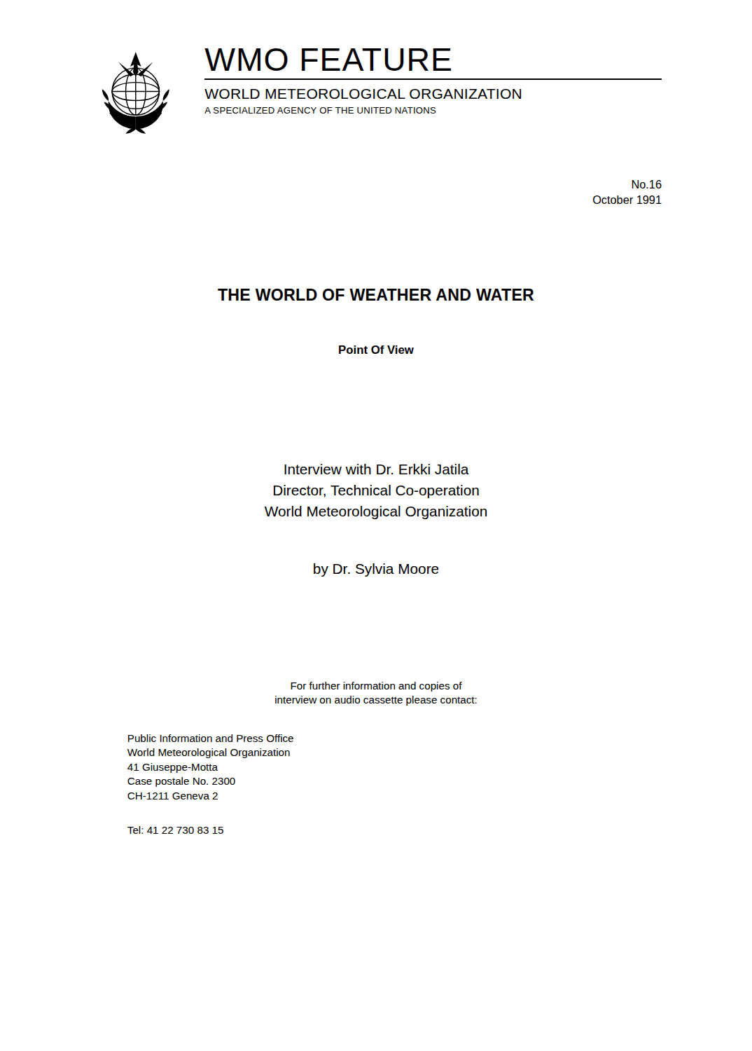WMO FEATURE
WORLD METEOROLOGICAL ORGANIZATION
A SPECIALIZED AGENCY OF THE UNITED NATIONS
No.16
October 1991
THE WORLD OF WEATHER AND WATER
Point Of View
Interview with Dr. Erkki Jatila
Director, Technical Co-operation
World Meteorological Organization
by Dr. Sylvia Moore
For further information and copies of
interview on audio cassette please contact:
Public Information and Press Office
World Meteorological Organization
41 Giuseppe-Motta
Case postale No. 2300
CH-1211 Geneva 2
Tel: 41 22 730 83 15